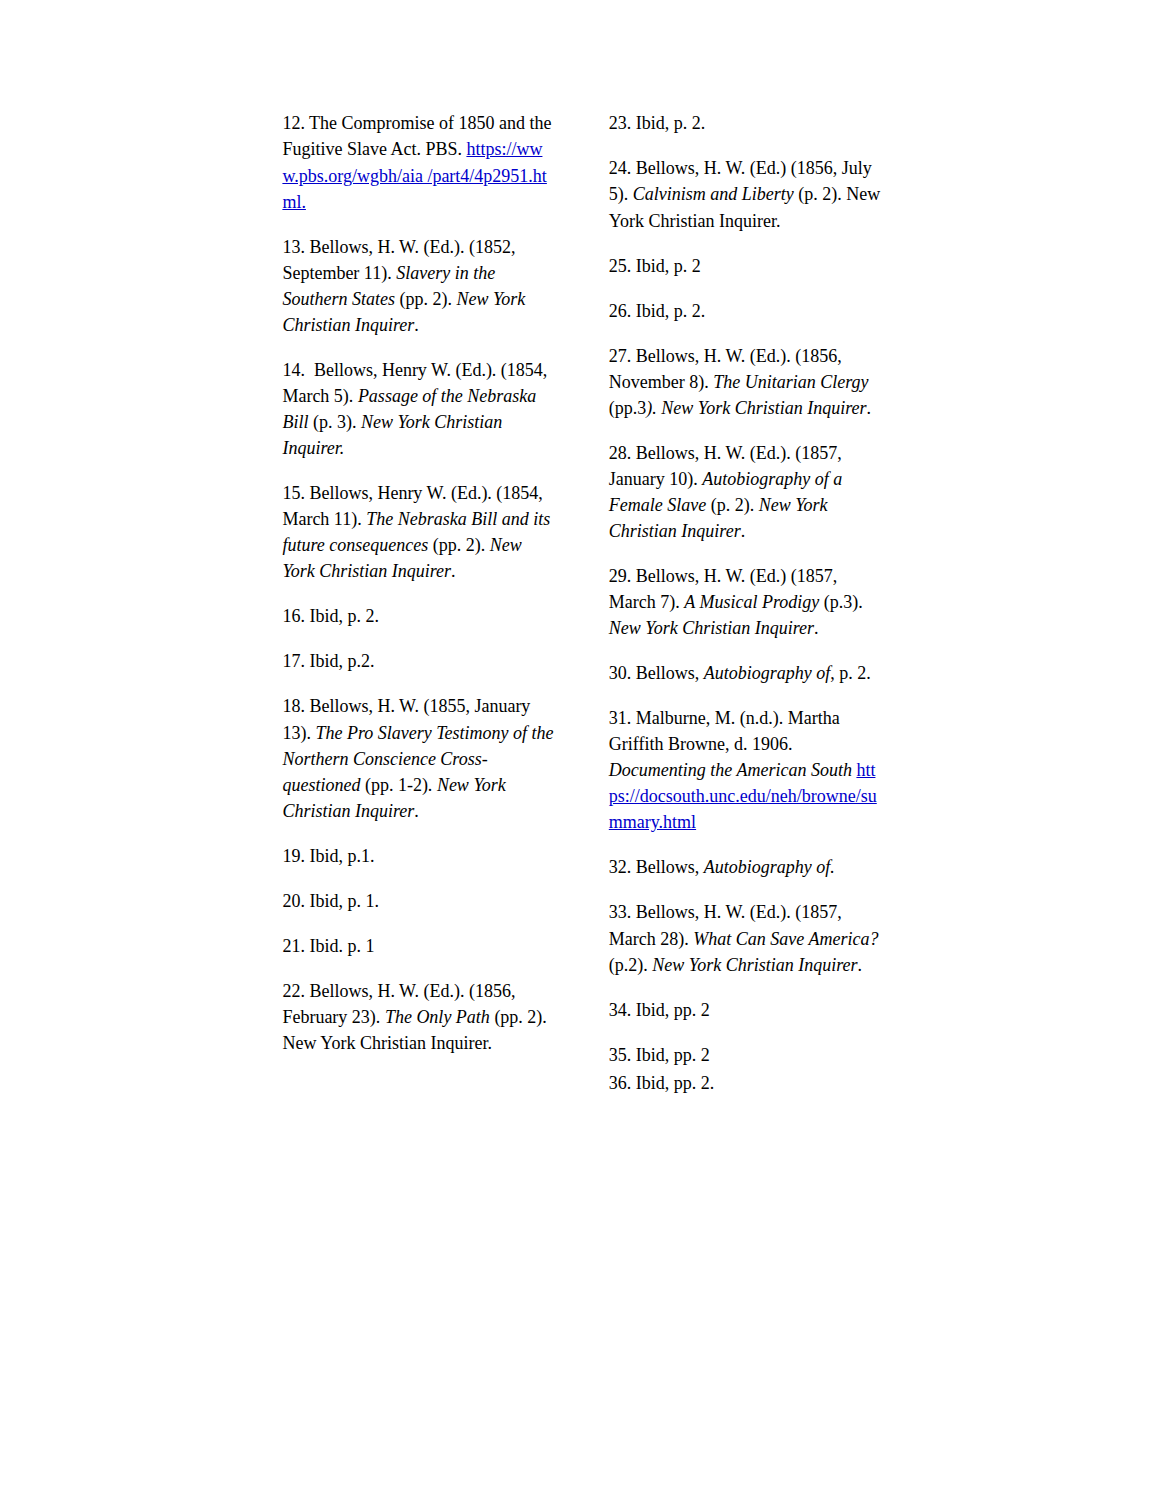12. The Compromise of 1850 and the Fugitive Slave Act. PBS. https://www.pbs.org/wgbh/aia /part4/4p2951.html.
13. Bellows, H. W. (Ed.). (1852, September 11). Slavery in the Southern States (pp. 2). New York Christian Inquirer.
14. Bellows, Henry W. (Ed.). (1854, March 5). Passage of the Nebraska Bill (p. 3). New York Christian Inquirer.
15. Bellows, Henry W. (Ed.). (1854, March 11). The Nebraska Bill and its future consequences (pp. 2). New York Christian Inquirer.
16. Ibid, p. 2.
17. Ibid, p.2.
18. Bellows, H. W. (1855, January 13). The Pro Slavery Testimony of the Northern Conscience Cross-questioned (pp. 1-2). New York Christian Inquirer.
19. Ibid, p.1.
20. Ibid, p. 1.
21. Ibid. p. 1
22. Bellows, H. W. (Ed.). (1856, February 23). The Only Path (pp. 2). New York Christian Inquirer.
23. Ibid, p. 2.
24. Bellows, H. W. (Ed.) (1856, July 5). Calvinism and Liberty (p. 2). New York Christian Inquirer.
25. Ibid, p. 2
26. Ibid, p. 2.
27. Bellows, H. W. (Ed.). (1856, November 8). The Unitarian Clergy (pp.3). New York Christian Inquirer.
28. Bellows, H. W. (Ed.). (1857, January 10). Autobiography of a Female Slave (p. 2). New York Christian Inquirer.
29. Bellows, H. W. (Ed.) (1857, March 7). A Musical Prodigy (p.3). New York Christian Inquirer.
30. Bellows, Autobiography of, p. 2.
31. Malburne, M. (n.d.). Martha Griffith Browne, d. 1906. Documenting the American South https://docsouth.unc.edu/neh/browne/summary.html
32. Bellows, Autobiography of.
33. Bellows, H. W. (Ed.). (1857, March 28). What Can Save America? (p.2). New York Christian Inquirer.
34. Ibid, pp. 2
35. Ibid, pp. 2
36. Ibid, pp. 2.